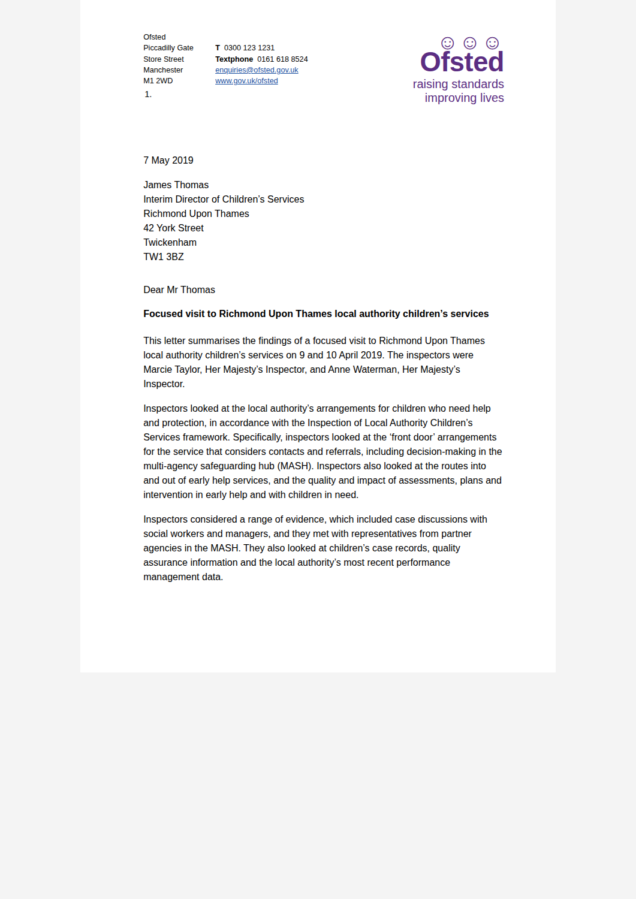Ofsted
Piccadilly Gate
Store Street
Manchester
M1 2WD
T 0300 123 1231
Textphone 0161 618 8524
enquiries@ofsted.gov.uk
www.gov.uk/ofsted
1.
☺☺☺
Ofsted
raising standards
improving lives
7 May 2019
James Thomas
Interim Director of Children’s Services
Richmond Upon Thames
42 York Street
Twickenham
TW1 3BZ
Dear Mr Thomas
Focused visit to Richmond Upon Thames local authority children’s services
This letter summarises the findings of a focused visit to Richmond Upon Thames local authority children’s services on 9 and 10 April 2019. The inspectors were Marcie Taylor, Her Majesty’s Inspector, and Anne Waterman, Her Majesty’s Inspector.
Inspectors looked at the local authority’s arrangements for children who need help and protection, in accordance with the Inspection of Local Authority Children’s Services framework. Specifically, inspectors looked at the ‘front door’ arrangements for the service that considers contacts and referrals, including decision-making in the multi-agency safeguarding hub (MASH). Inspectors also looked at the routes into and out of early help services, and the quality and impact of assessments, plans and intervention in early help and with children in need.
Inspectors considered a range of evidence, which included case discussions with social workers and managers, and they met with representatives from partner agencies in the MASH. They also looked at children’s case records, quality assurance information and the local authority’s most recent performance management data.